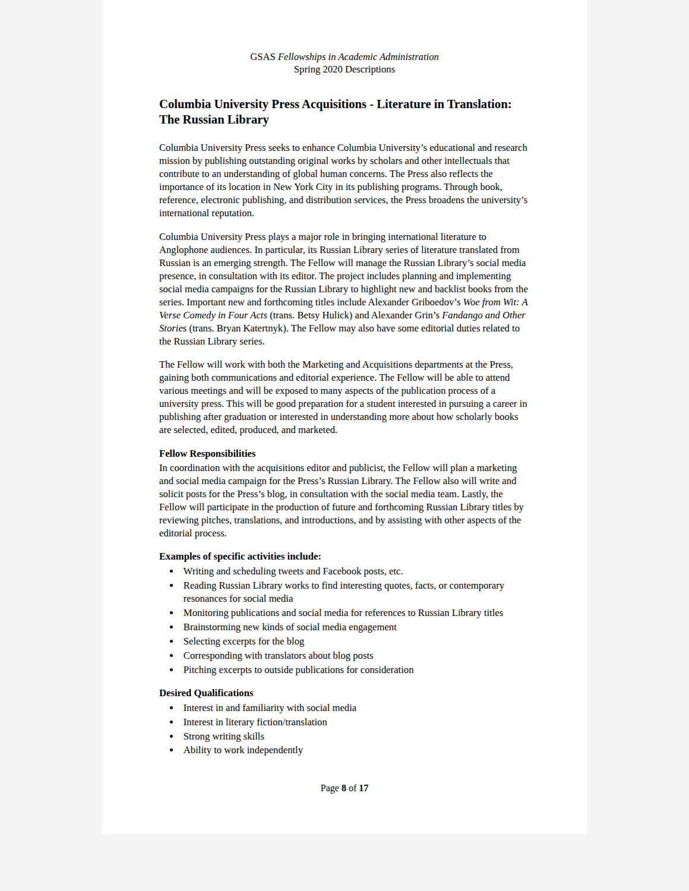GSAS Fellowships in Academic Administration Spring 2020 Descriptions
Columbia University Press Acquisitions - Literature in Translation:
The Russian Library
Columbia University Press seeks to enhance Columbia University’s educational and research mission by publishing outstanding original works by scholars and other intellectuals that contribute to an understanding of global human concerns. The Press also reflects the importance of its location in New York City in its publishing programs. Through book, reference, electronic publishing, and distribution services, the Press broadens the university’s international reputation.
Columbia University Press plays a major role in bringing international literature to Anglophone audiences. In particular, its Russian Library series of literature translated from Russian is an emerging strength. The Fellow will manage the Russian Library’s social media presence, in consultation with its editor. The project includes planning and implementing social media campaigns for the Russian Library to highlight new and backlist books from the series. Important new and forthcoming titles include Alexander Griboedov’s Woe from Wit: A Verse Comedy in Four Acts (trans. Betsy Hulick) and Alexander Grin’s Fandango and Other Stories (trans. Bryan Katertnyk). The Fellow may also have some editorial duties related to the Russian Library series.
The Fellow will work with both the Marketing and Acquisitions departments at the Press, gaining both communications and editorial experience. The Fellow will be able to attend various meetings and will be exposed to many aspects of the publication process of a university press. This will be good preparation for a student interested in pursuing a career in publishing after graduation or interested in understanding more about how scholarly books are selected, edited, produced, and marketed.
Fellow Responsibilities
In coordination with the acquisitions editor and publicist, the Fellow will plan a marketing and social media campaign for the Press’s Russian Library. The Fellow also will write and solicit posts for the Press’s blog, in consultation with the social media team. Lastly, the Fellow will participate in the production of future and forthcoming Russian Library titles by reviewing pitches, translations, and introductions, and by assisting with other aspects of the editorial process.
Examples of specific activities include:
Writing and scheduling tweets and Facebook posts, etc.
Reading Russian Library works to find interesting quotes, facts, or contemporary resonances for social media
Monitoring publications and social media for references to Russian Library titles
Brainstorming new kinds of social media engagement
Selecting excerpts for the blog
Corresponding with translators about blog posts
Pitching excerpts to outside publications for consideration
Desired Qualifications
Interest in and familiarity with social media
Interest in literary fiction/translation
Strong writing skills
Ability to work independently
Page 8 of 17